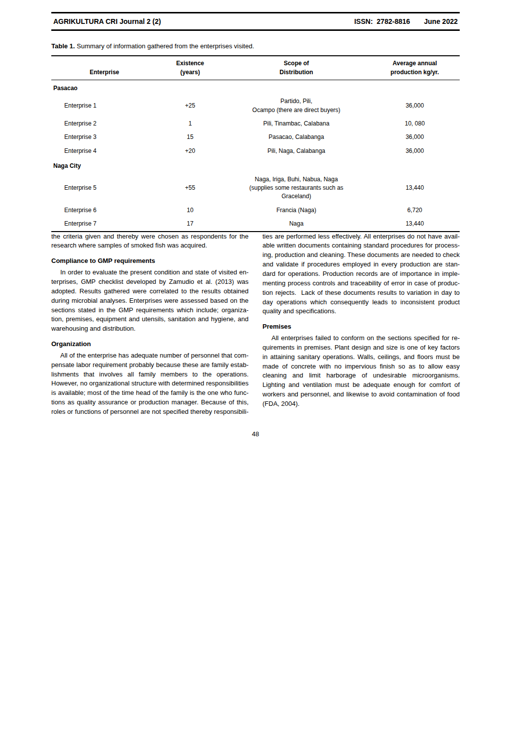AGRIKULTURA CRI Journal 2 (2)
ISSN: 2782-8816 June 2022
Table 1. Summary of information gathered from the enterprises visited.
| Enterprise | Existence (years) | Scope of Distribution | Average annual production kg/yr. |
| --- | --- | --- | --- |
| Pasacao |
| Enterprise 1 | +25 | Partido, Pili, Ocampo (there are direct buyers) | 36,000 |
| Enterprise 2 | 1 | Pili, Tinambac, Calabana | 10, 080 |
| Enterprise 3 | 15 | Pasacao, Calabanga | 36,000 |
| Enterprise 4 | +20 | Pili, Naga, Calabanga | 36,000 |
| Naga City |
| Enterprise 5 | +55 | Naga, Iriga, Buhi, Nabua, Naga (supplies some restaurants such as Graceland) | 13,440 |
| Enterprise 6 | 10 | Francia (Naga) | 6,720 |
| Enterprise 7 | 17 | Naga | 13,440 |
the criteria given and thereby were chosen as respondents for the research where samples of smoked fish was acquired.
Compliance to GMP requirements
In order to evaluate the present condition and state of visited enterprises, GMP checklist developed by Zamudio et al. (2013) was adopted. Results gathered were correlated to the results obtained during microbial analyses. Enterprises were assessed based on the sections stated in the GMP requirements which include; organization, premises, equipment and utensils, sanitation and hygiene, and warehousing and distribution.
Organization
All of the enterprise has adequate number of personnel that compensate labor requirement probably because these are family establishments that involves all family members to the operations. However, no organizational structure with determined responsibilities is available; most of the time head of the family is the one who functions as quality assurance or production manager. Because of this, roles or functions of personnel are not specified thereby responsibilities are performed less effectively. All enterprises do not have available written documents containing standard procedures for processing, production and cleaning. These documents are needed to check and validate if procedures employed in every production are standard for operations. Production records are of importance in implementing process controls and traceability of error in case of production rejects. Lack of these documents results to variation in day to day operations which consequently leads to inconsistent product quality and specifications.
Premises
All enterprises failed to conform on the sections specified for requirements in premises. Plant design and size is one of key factors in attaining sanitary operations. Walls, ceilings, and floors must be made of concrete with no impervious finish so as to allow easy cleaning and limit harborage of undesirable microorganisms. Lighting and ventilation must be adequate enough for comfort of workers and personnel, and likewise to avoid contamination of food (FDA, 2004).
48